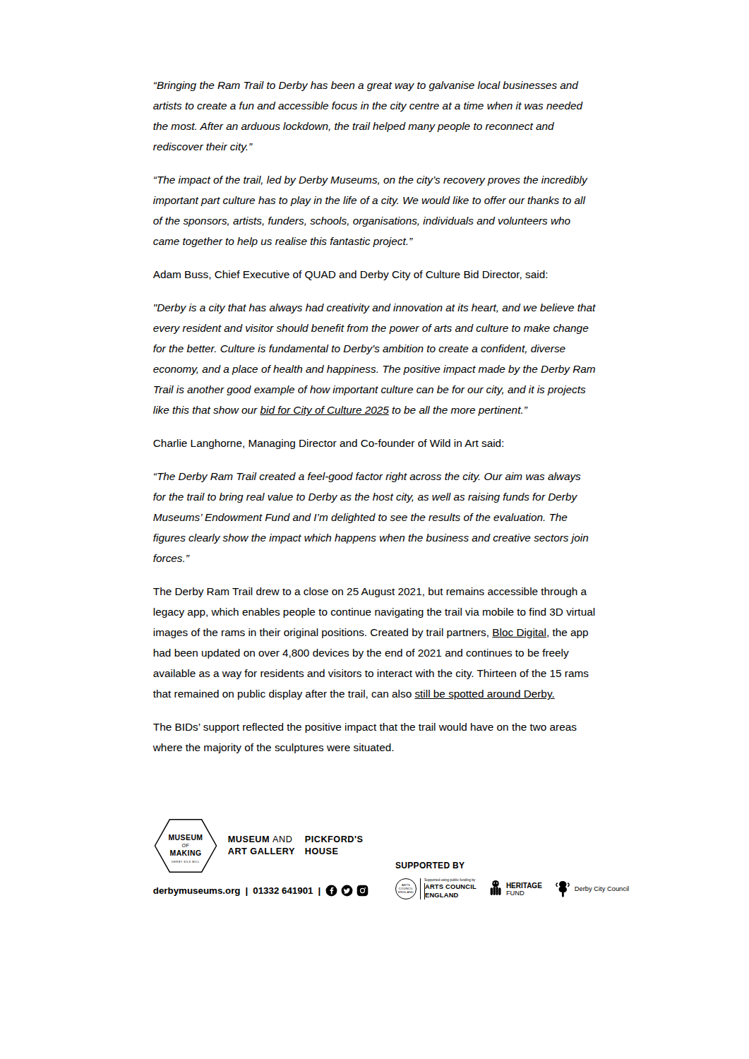“Bringing the Ram Trail to Derby has been a great way to galvanise local businesses and artists to create a fun and accessible focus in the city centre at a time when it was needed the most. After an arduous lockdown, the trail helped many people to reconnect and rediscover their city.”
“The impact of the trail, led by Derby Museums, on the city’s recovery proves the incredibly important part culture has to play in the life of a city. We would like to offer our thanks to all of the sponsors, artists, funders, schools, organisations, individuals and volunteers who came together to help us realise this fantastic project.”
Adam Buss, Chief Executive of QUAD and Derby City of Culture Bid Director, said:
"Derby is a city that has always had creativity and innovation at its heart, and we believe that every resident and visitor should benefit from the power of arts and culture to make change for the better. Culture is fundamental to Derby's ambition to create a confident, diverse economy, and a place of health and happiness. The positive impact made by the Derby Ram Trail is another good example of how important culture can be for our city, and it is projects like this that show our bid for City of Culture 2025 to be all the more pertinent.”
Charlie Langhorne, Managing Director and Co-founder of Wild in Art said:
“The Derby Ram Trail created a feel-good factor right across the city. Our aim was always for the trail to bring real value to Derby as the host city, as well as raising funds for Derby Museums’ Endowment Fund and I’m delighted to see the results of the evaluation. The figures clearly show the impact which happens when the business and creative sectors join forces.”
The Derby Ram Trail drew to a close on 25 August 2021, but remains accessible through a legacy app, which enables people to continue navigating the trail via mobile to find 3D virtual images of the rams in their original positions. Created by trail partners, Bloc Digital, the app had been updated on over 4,800 devices by the end of 2021 and continues to be freely available as a way for residents and visitors to interact with the city. Thirteen of the 15 rams that remained on public display after the trail, can also still be spotted around Derby.
The BIDs’ support reflected the positive impact that the trail would have on the two areas where the majority of the sculptures were situated.
MUSEUM OF MAKING DERBY SILK MILL
MUSEUM AND
ART GALLERY
PICKFORD'S
HOUSE
derbymuseums.org | 01332 641901 |
SUPPORTED BY
ARTS COUNCIL
ENGLAND
Supported using public funding by ARTS COUNCIL
ENGLAND
HERITAGEFUND
Derby City Council